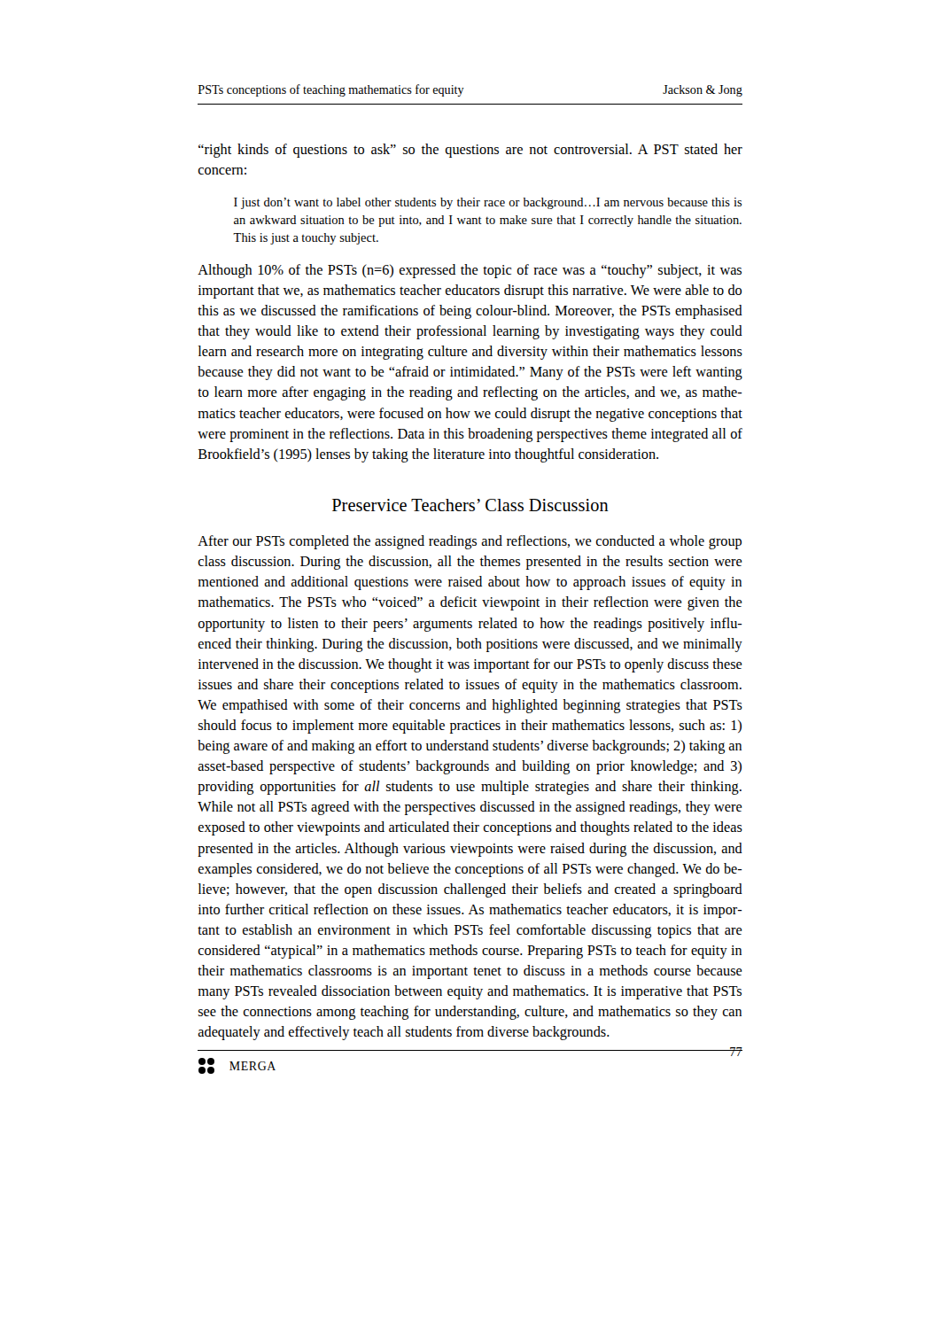PSTs conceptions of teaching mathematics for equity
Jackson & Jong
“right kinds of questions to ask” so the questions are not controversial. A PST stated her concern:
I just don’t want to label other students by their race or background…I am nervous because this is an awkward situation to be put into, and I want to make sure that I correctly handle the situation. This is just a touchy subject.
Although 10% of the PSTs (n=6) expressed the topic of race was a “touchy” subject, it was important that we, as mathematics teacher educators disrupt this narrative. We were able to do this as we discussed the ramifications of being colour-blind. Moreover, the PSTs emphasised that they would like to extend their professional learning by investigating ways they could learn and research more on integrating culture and diversity within their mathematics lessons because they did not want to be “afraid or intimidated.” Many of the PSTs were left wanting to learn more after engaging in the reading and reflecting on the articles, and we, as mathematics teacher educators, were focused on how we could disrupt the negative conceptions that were prominent in the reflections. Data in this broadening perspectives theme integrated all of Brookfield’s (1995) lenses by taking the literature into thoughtful consideration.
Preservice Teachers’ Class Discussion
After our PSTs completed the assigned readings and reflections, we conducted a whole group class discussion. During the discussion, all the themes presented in the results section were mentioned and additional questions were raised about how to approach issues of equity in mathematics. The PSTs who “voiced” a deficit viewpoint in their reflection were given the opportunity to listen to their peers’ arguments related to how the readings positively influenced their thinking. During the discussion, both positions were discussed, and we minimally intervened in the discussion. We thought it was important for our PSTs to openly discuss these issues and share their conceptions related to issues of equity in the mathematics classroom. We empathised with some of their concerns and highlighted beginning strategies that PSTs should focus to implement more equitable practices in their mathematics lessons, such as: 1) being aware of and making an effort to understand students’ diverse backgrounds; 2) taking an asset-based perspective of students’ backgrounds and building on prior knowledge; and 3) providing opportunities for all students to use multiple strategies and share their thinking. While not all PSTs agreed with the perspectives discussed in the assigned readings, they were exposed to other viewpoints and articulated their conceptions and thoughts related to the ideas presented in the articles. Although various viewpoints were raised during the discussion, and examples considered, we do not believe the conceptions of all PSTs were changed. We do believe; however, that the open discussion challenged their beliefs and created a springboard into further critical reflection on these issues. As mathematics teacher educators, it is important to establish an environment in which PSTs feel comfortable discussing topics that are considered “atypical” in a mathematics methods course. Preparing PSTs to teach for equity in their mathematics classrooms is an important tenet to discuss in a methods course because many PSTs revealed dissociation between equity and mathematics. It is imperative that PSTs see the connections among teaching for understanding, culture, and mathematics so they can adequately and effectively teach all students from diverse backgrounds.
77
MERGA